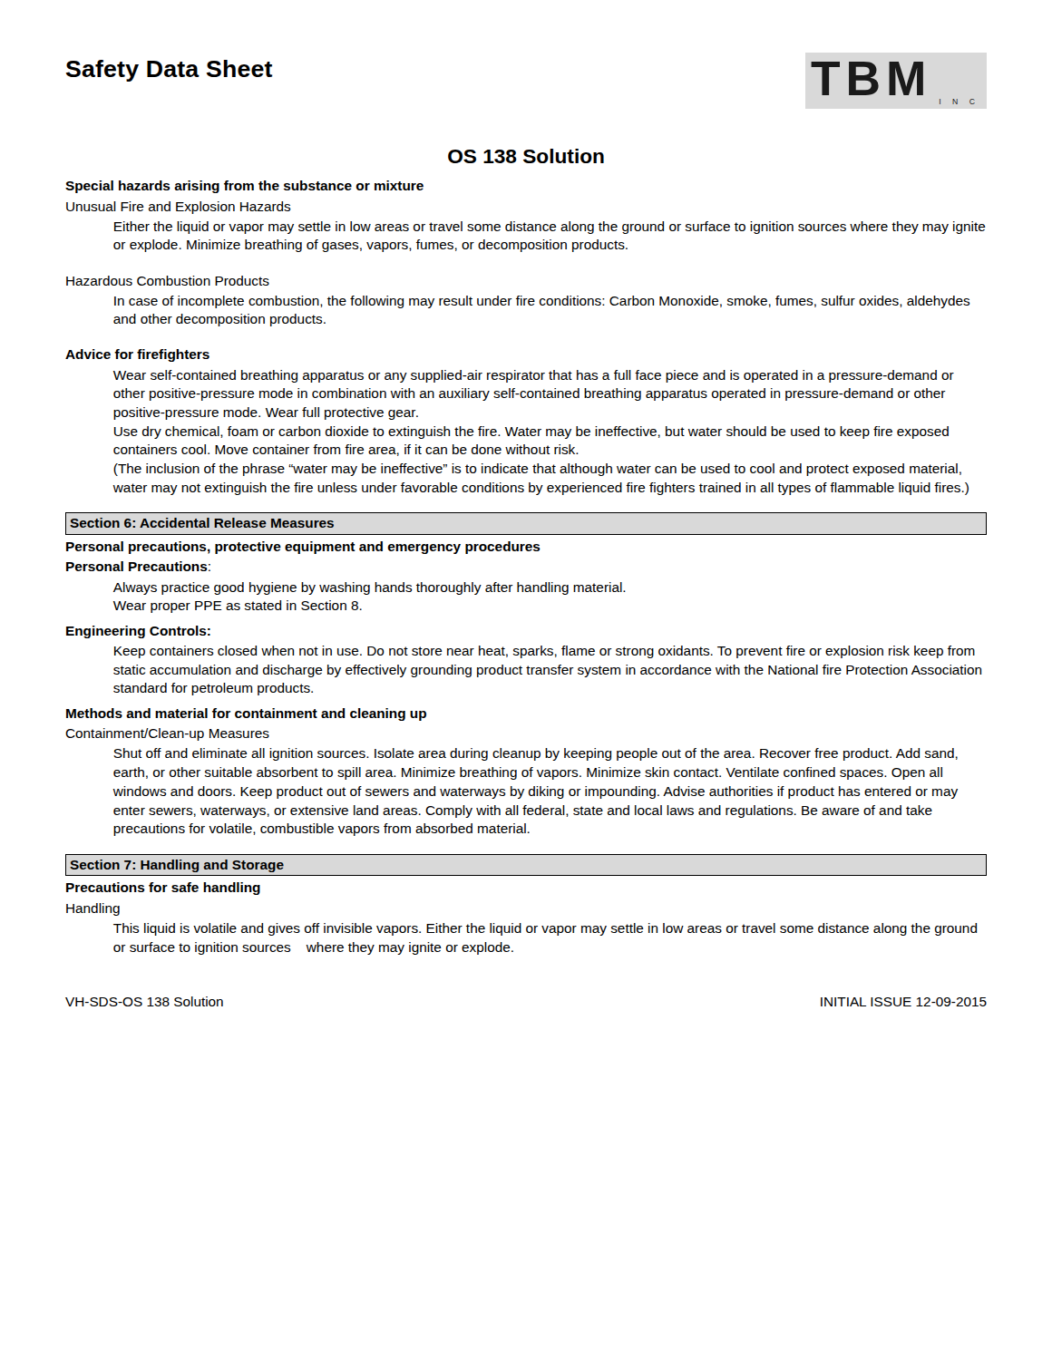Safety Data Sheet
TBM I N C
OS 138 Solution
Special hazards arising from the substance or mixture
Unusual Fire and Explosion Hazards
Either the liquid or vapor may settle in low areas or travel some distance along the ground or surface to ignition sources where they may ignite or explode. Minimize breathing of gases, vapors, fumes, or decomposition products.
Hazardous Combustion Products
In case of incomplete combustion, the following may result under fire conditions: Carbon Monoxide, smoke, fumes, sulfur oxides, aldehydes and other decomposition products.
Advice for firefighters
Wear self-contained breathing apparatus or any supplied-air respirator that has a full face piece and is operated in a pressure-demand or other positive-pressure mode in combination with an auxiliary self-contained breathing apparatus operated in pressure-demand or other positive-pressure mode. Wear full protective gear.
Use dry chemical, foam or carbon dioxide to extinguish the fire. Water may be ineffective, but water should be used to keep fire exposed containers cool. Move container from fire area, if it can be done without risk.
(The inclusion of the phrase “water may be ineffective” is to indicate that although water can be used to cool and protect exposed material, water may not extinguish the fire unless under favorable conditions by experienced fire fighters trained in all types of flammable liquid fires.)
Section 6: Accidental Release Measures
Personal precautions, protective equipment and emergency procedures
Personal Precautions:
Always practice good hygiene by washing hands thoroughly after handling material.
Wear proper PPE as stated in Section 8.
Engineering Controls:
Keep containers closed when not in use. Do not store near heat, sparks, flame or strong oxidants. To prevent fire or explosion risk keep from static accumulation and discharge by effectively grounding product transfer system in accordance with the National fire Protection Association standard for petroleum products.
Methods and material for containment and cleaning up
Containment/Clean-up Measures
Shut off and eliminate all ignition sources. Isolate area during cleanup by keeping people out of the area. Recover free product. Add sand, earth, or other suitable absorbent to spill area. Minimize breathing of vapors. Minimize skin contact. Ventilate confined spaces. Open all windows and doors. Keep product out of sewers and waterways by diking or impounding. Advise authorities if product has entered or may enter sewers, waterways, or extensive land areas. Comply with all federal, state and local laws and regulations. Be aware of and take precautions for volatile, combustible vapors from absorbed material.
Section 7: Handling and Storage
Precautions for safe handling
Handling
This liquid is volatile and gives off invisible vapors. Either the liquid or vapor may settle in low areas or travel some distance along the ground or surface to ignition sources where they may ignite or explode.
VH-SDS-OS 138 Solution INITIAL ISSUE 12-09-2015